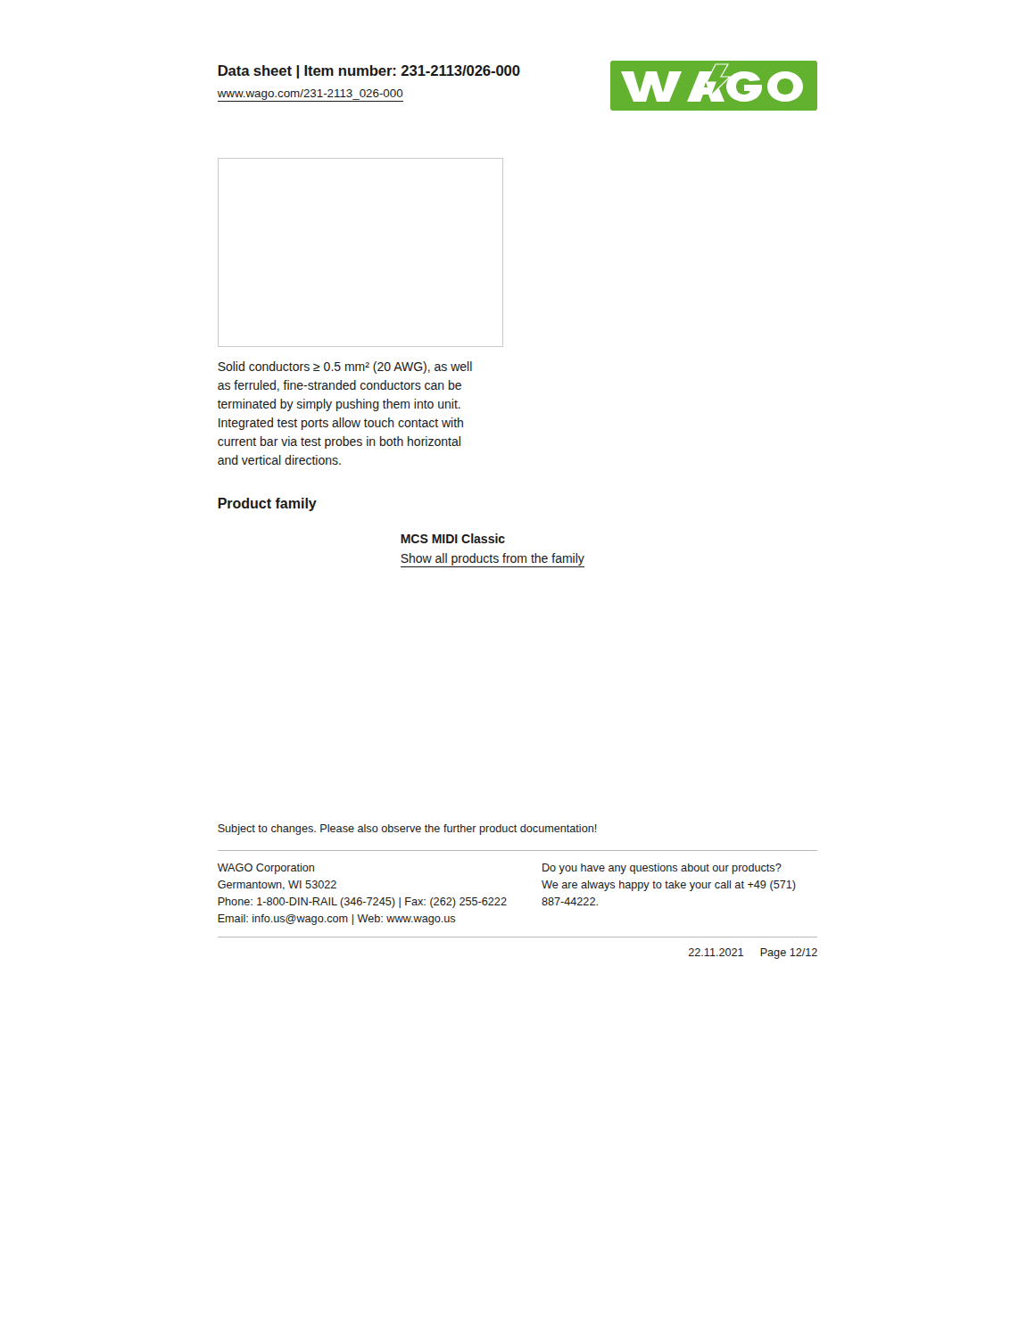Data sheet | Item number: 231-2113/026-000
www.wago.com/231-2113_026-000
Solid conductors ≥ 0.5 mm² (20 AWG), as well as ferruled, fine-stranded conductors can be terminated by simply pushing them into unit. Integrated test ports allow touch contact with current bar via test probes in both horizontal and vertical directions.
Product family
MCS MIDI Classic
Show all products from the family
Subject to changes. Please also observe the further product documentation!
WAGO Corporation
Germantown, WI 53022
Phone: 1-800-DIN-RAIL (346-7245) | Fax: (262) 255-6222
Email: info.us@wago.com | Web: www.wago.us
Do you have any questions about our products?
We are always happy to take your call at +49 (571) 887-44222.
22.11.2021 Page 12/12